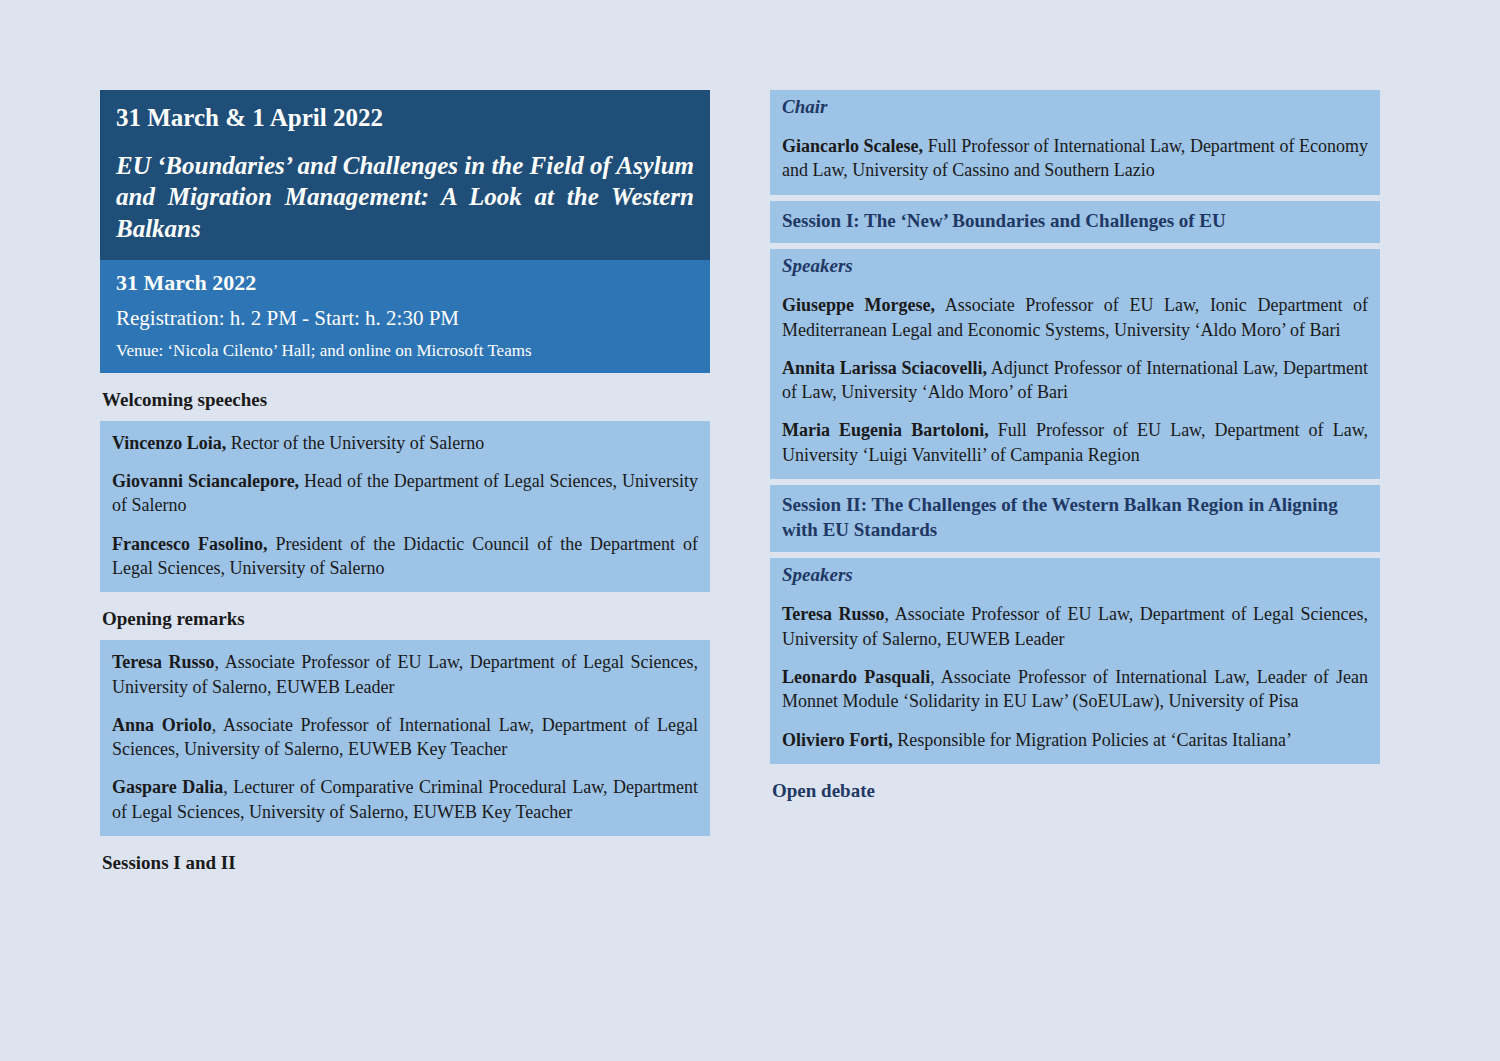31 March & 1 April 2022
EU ‘Boundaries’ and Challenges in the Field of Asylum and Migration Management: A Look at the Western Balkans
31 March 2022
Registration: h. 2 PM - Start: h. 2:30 PM
Venue: ‘Nicola Cilento’ Hall; and online on Microsoft Teams
Welcoming speeches
Vincenzo Loia, Rector of the University of Salerno
Giovanni Sciancalepore, Head of the Department of Legal Sciences, University of Salerno
Francesco Fasolino, President of the Didactic Council of the Department of Legal Sciences, University of Salerno
Opening remarks
Teresa Russo, Associate Professor of EU Law, Department of Legal Sciences, University of Salerno, EUWEB Leader
Anna Oriolo, Associate Professor of International Law, Department of Legal Sciences, University of Salerno, EUWEB Key Teacher
Gaspare Dalia, Lecturer of Comparative Criminal Procedural Law, Department of Legal Sciences, University of Salerno, EUWEB Key Teacher
Sessions I and II
Chair
Giancarlo Scalese, Full Professor of International Law, Department of Economy and Law, University of Cassino and Southern Lazio
Session I: The ‘New’ Boundaries and Challenges of EU
Speakers
Giuseppe Morgese, Associate Professor of EU Law, Ionic Department of Mediterranean Legal and Economic Systems, University ‘Aldo Moro’ of Bari
Annita Larissa Sciacovelli, Adjunct Professor of International Law, Department of Law, University ‘Aldo Moro’ of Bari
Maria Eugenia Bartoloni, Full Professor of EU Law, Department of Law, University ‘Luigi Vanvitelli’ of Campania Region
Session II: The Challenges of the Western Balkan Region in Aligning with EU Standards
Speakers
Teresa Russo, Associate Professor of EU Law, Department of Legal Sciences, University of Salerno, EUWEB Leader
Leonardo Pasquali, Associate Professor of International Law, Leader of Jean Monnet Module ‘Solidarity in EU Law’ (SoEULaw), University of Pisa
Oliviero Forti, Responsible for Migration Policies at ‘Caritas Italiana’
Open debate